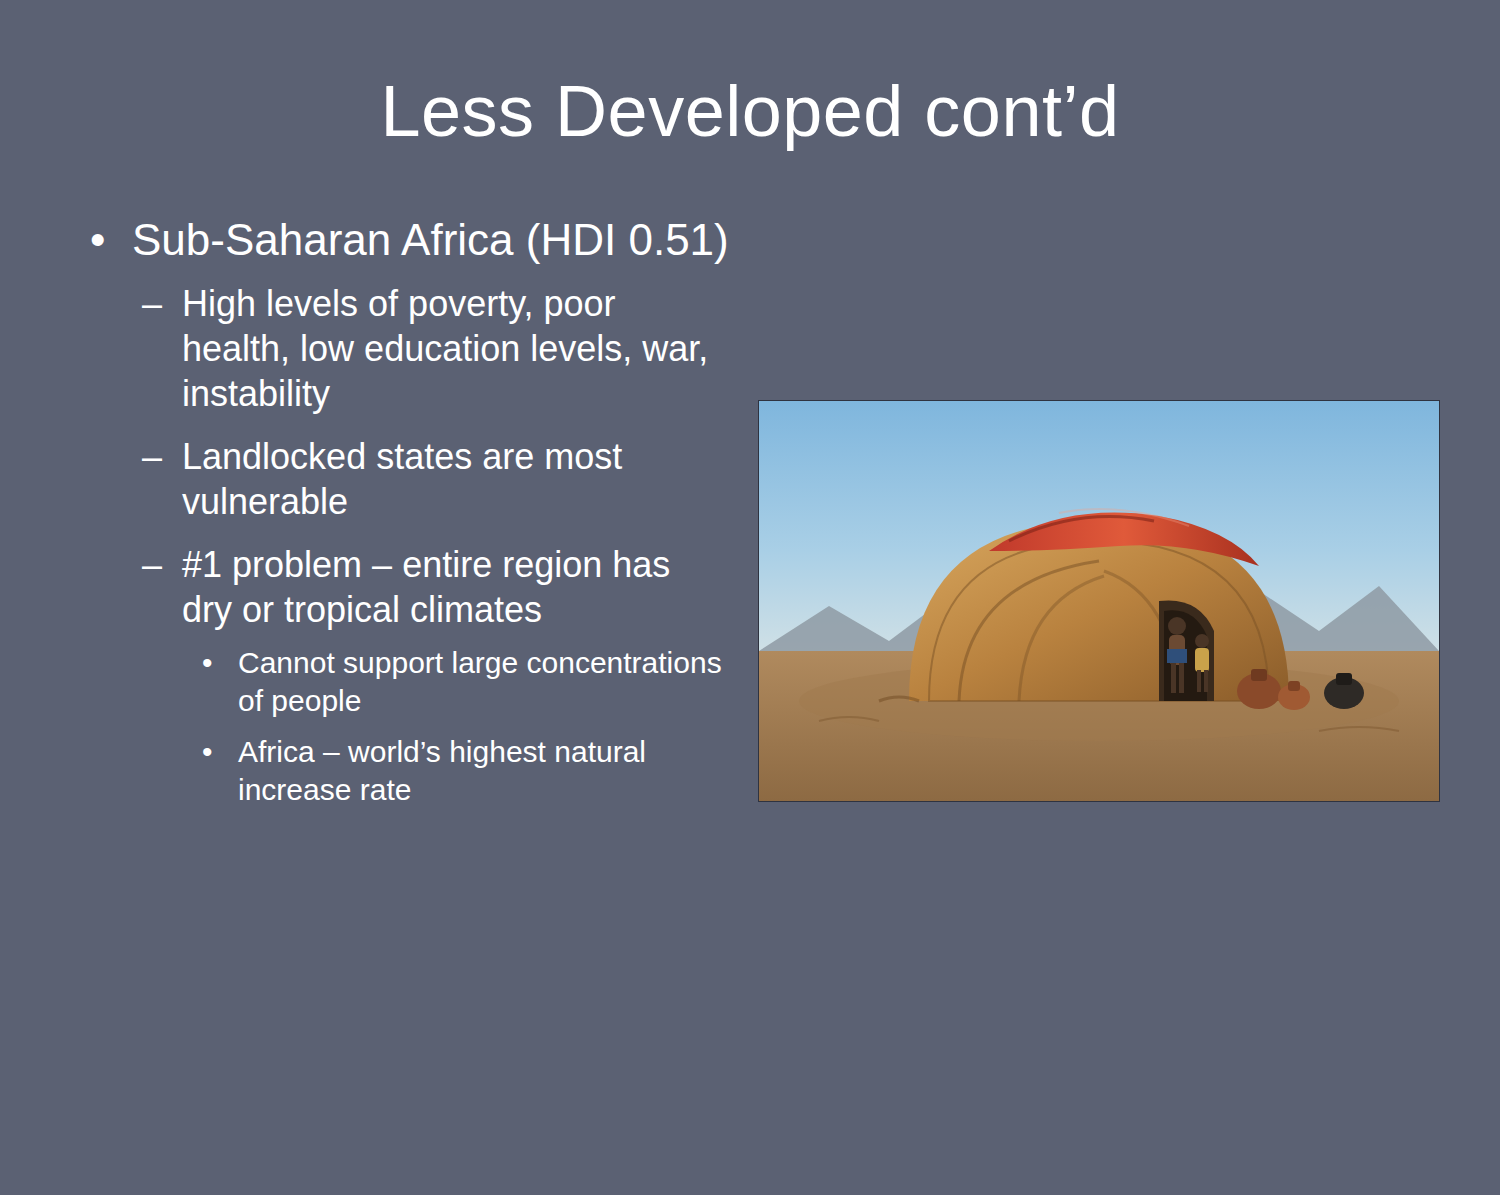Less Developed cont’d
Sub-Saharan Africa (HDI 0.51)
High levels of poverty, poor health, low education levels, war, instability
Landlocked states are most vulnerable
#1 problem – entire region has dry or tropical climates
Cannot support large concentrations of people
Africa – world’s highest natural increase rate